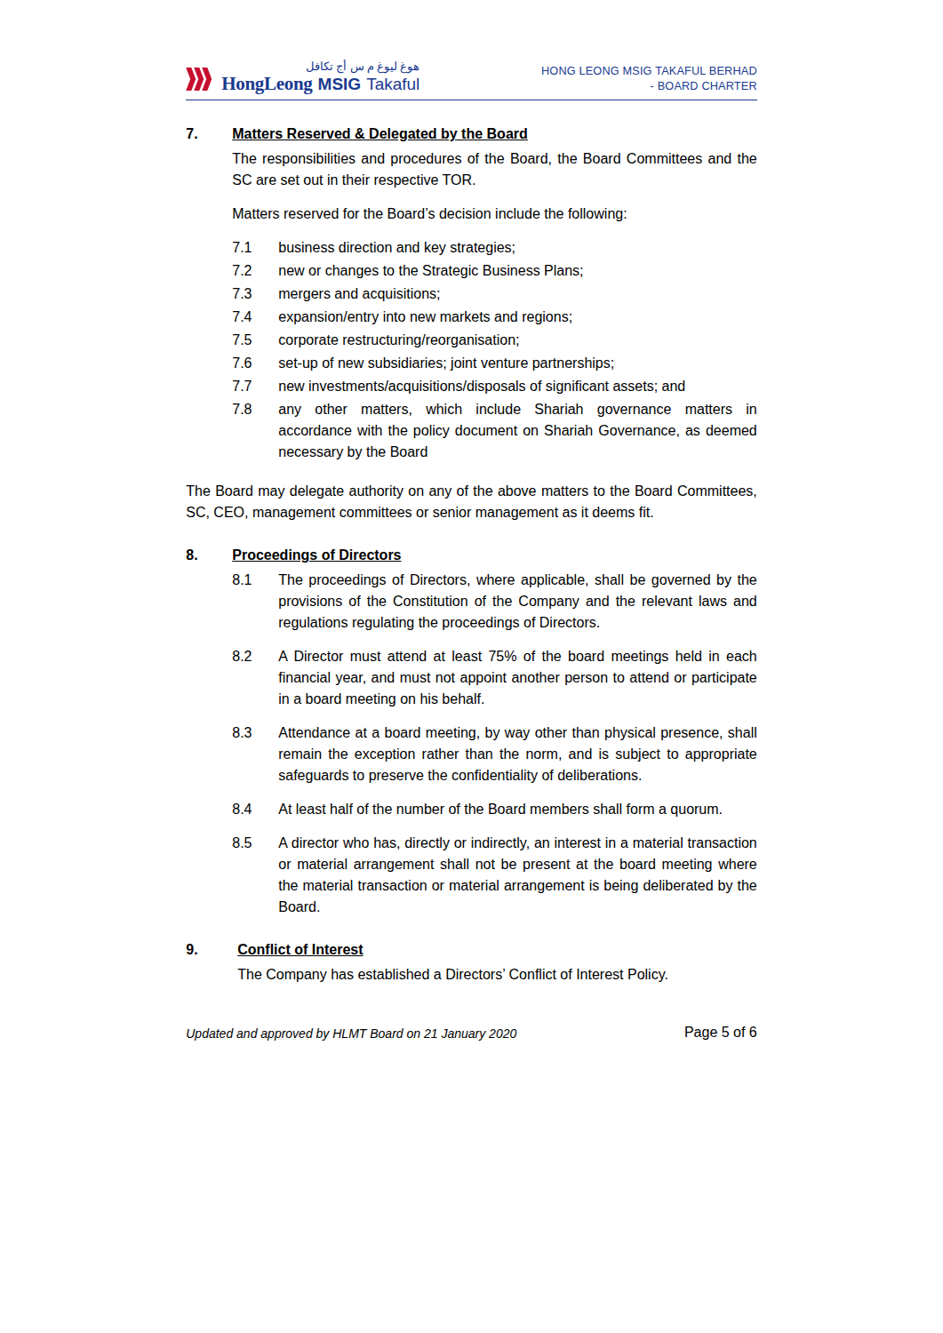هوغ ليوغ م س أج تكافل
HongLeong MSIG Takaful
HONG LEONG MSIG TAKAFUL BERHAD
- BOARD CHARTER
7.
Matters Reserved & Delegated by the Board
The responsibilities and procedures of the Board, the Board Committees and the SC are set out in their respective TOR.
Matters reserved for the Board’s decision include the following:
7.1
business direction and key strategies;
7.2
new or changes to the Strategic Business Plans;
7.3
mergers and acquisitions;
7.4
expansion/entry into new markets and regions;
7.5
corporate restructuring/reorganisation;
7.6
set-up of new subsidiaries; joint venture partnerships;
7.7
new investments/acquisitions/disposals of significant assets; and
7.8
any other matters, which include Shariah governance matters in accordance with the policy document on Shariah Governance, as deemed necessary by the Board
The Board may delegate authority on any of the above matters to the Board Committees, SC, CEO, management committees or senior management as it deems fit.
8.
Proceedings of Directors
8.1
The proceedings of Directors, where applicable, shall be governed by the provisions of the Constitution of the Company and the relevant laws and regulations regulating the proceedings of Directors.
8.2
A Director must attend at least 75% of the board meetings held in each financial year, and must not appoint another person to attend or participate in a board meeting on his behalf.
8.3
Attendance at a board meeting, by way other than physical presence, shall remain the exception rather than the norm, and is subject to appropriate safeguards to preserve the confidentiality of deliberations.
8.4
At least half of the number of the Board members shall form a quorum.
8.5
A director who has, directly or indirectly, an interest in a material transaction or material arrangement shall not be present at the board meeting where the material transaction or material arrangement is being deliberated by the Board.
9.
Conflict of Interest
The Company has established a Directors’ Conflict of Interest Policy.
Updated and approved by HLMT Board on 21 January 2020
Page 5 of 6